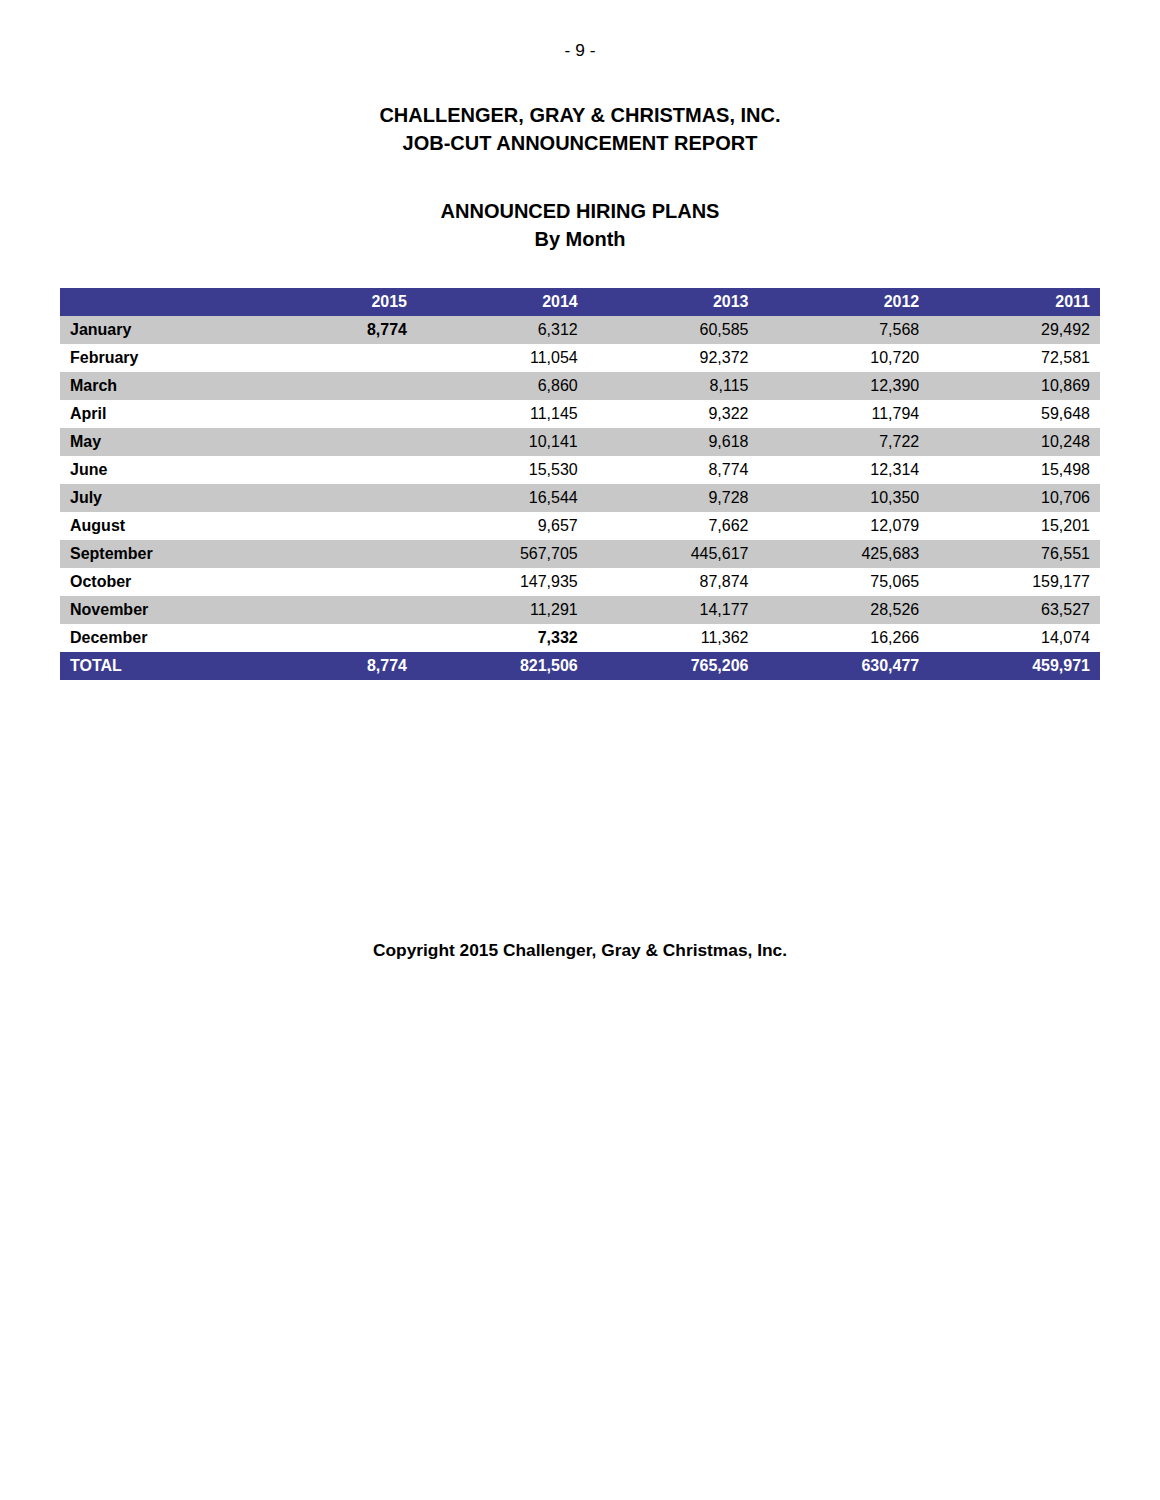- 9 -
CHALLENGER, GRAY & CHRISTMAS, INC.
JOB-CUT ANNOUNCEMENT REPORT
ANNOUNCED HIRING PLANS
By Month
| | 2015 | 2014 | 2013 | 2012 | 2011 |
| --- | --- | --- | --- | --- | --- |
| January | 8,774 | 6,312 | 60,585 | 7,568 | 29,492 |
| February | | 11,054 | 92,372 | 10,720 | 72,581 |
| March | | 6,860 | 8,115 | 12,390 | 10,869 |
| April | | 11,145 | 9,322 | 11,794 | 59,648 |
| May | | 10,141 | 9,618 | 7,722 | 10,248 |
| June | | 15,530 | 8,774 | 12,314 | 15,498 |
| July | | 16,544 | 9,728 | 10,350 | 10,706 |
| August | | 9,657 | 7,662 | 12,079 | 15,201 |
| September | | 567,705 | 445,617 | 425,683 | 76,551 |
| October | | 147,935 | 87,874 | 75,065 | 159,177 |
| November | | 11,291 | 14,177 | 28,526 | 63,527 |
| December | | 7,332 | 11,362 | 16,266 | 14,074 |
| TOTAL | 8,774 | 821,506 | 765,206 | 630,477 | 459,971 |
Copyright 2015 Challenger, Gray & Christmas, Inc.